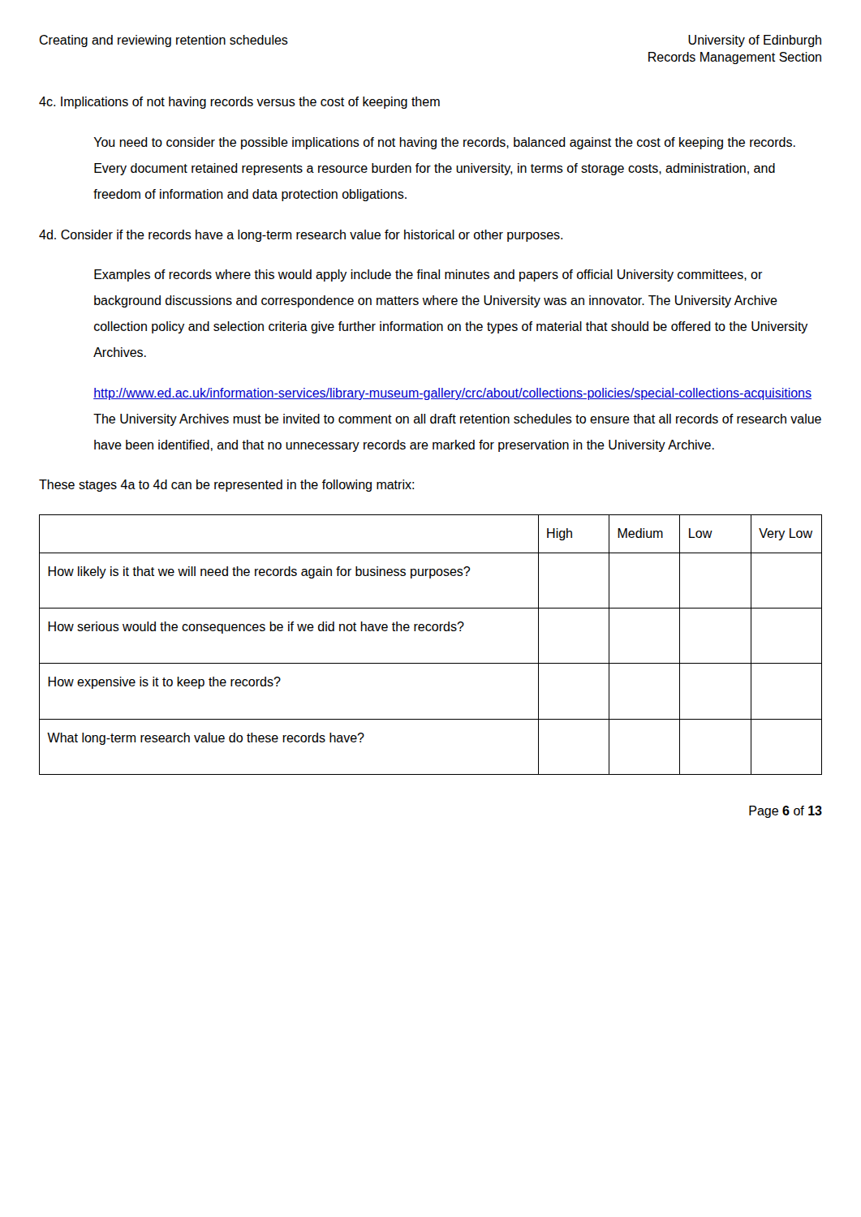Creating and reviewing retention schedules
University of Edinburgh
Records Management Section
4c. Implications of not having records versus the cost of keeping them
You need to consider the possible implications of not having the records, balanced against the cost of keeping the records. Every document retained represents a resource burden for the university, in terms of storage costs, administration, and freedom of information and data protection obligations.
4d. Consider if the records have a long-term research value for historical or other purposes.
Examples of records where this would apply include the final minutes and papers of official University committees, or background discussions and correspondence on matters where the University was an innovator. The University Archive collection policy and selection criteria give further information on the types of material that should be offered to the University Archives.
http://www.ed.ac.uk/information-services/library-museum-gallery/crc/about/collections-policies/special-collections-acquisitions
The University Archives must be invited to comment on all draft retention schedules to ensure that all records of research value have been identified, and that no unnecessary records are marked for preservation in the University Archive.
These stages 4a to 4d can be represented in the following matrix:
| | High | Medium | Low | Very Low |
| --- | --- | --- | --- | --- |
| How likely is it that we will need the records again for business purposes? | | | | |
| How serious would the consequences be if we did not have the records? | | | | |
| How expensive is it to keep the records? | | | | |
| What long-term research value do these records have? | | | | |
Page 6 of 13